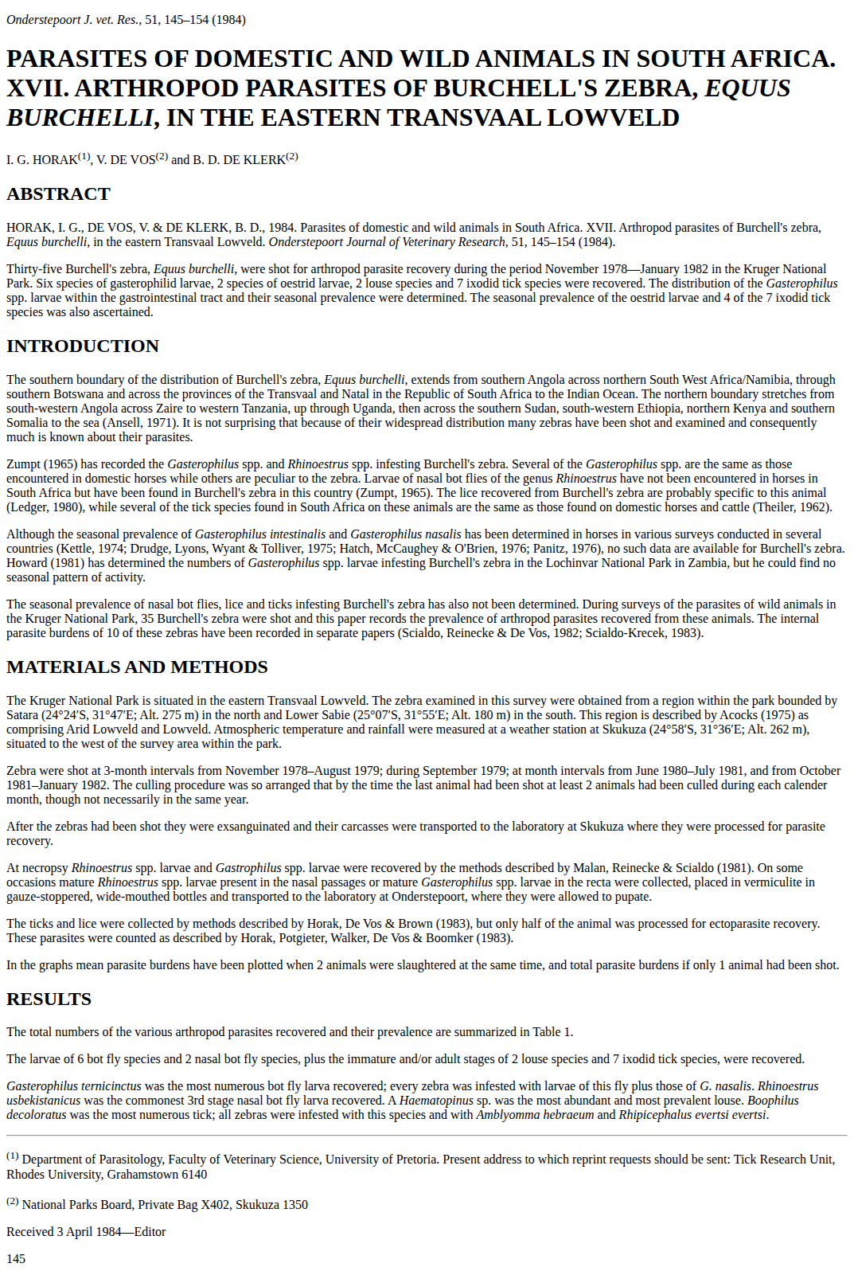Onderstepoort J. vet. Res., 51, 145–154 (1984)
PARASITES OF DOMESTIC AND WILD ANIMALS IN SOUTH AFRICA. XVII. ARTHROPOD PARASITES OF BURCHELL'S ZEBRA, EQUUS BURCHELLI, IN THE EASTERN TRANSVAAL LOWVELD
I. G. HORAK(1), V. DE VOS(2) and B. D. DE KLERK(2)
ABSTRACT
HORAK, I. G., DE VOS, V. & DE KLERK, B. D., 1984. Parasites of domestic and wild animals in South Africa. XVII. Arthropod parasites of Burchell's zebra, Equus burchelli, in the eastern Transvaal Lowveld. Onderstepoort Journal of Veterinary Research, 51, 145–154 (1984).
Thirty-five Burchell's zebra, Equus burchelli, were shot for arthropod parasite recovery during the period November 1978—January 1982 in the Kruger National Park. Six species of gasterophilid larvae, 2 species of oestrid larvae, 2 louse species and 7 ixodid tick species were recovered. The distribution of the Gasterophilus spp. larvae within the gastrointestinal tract and their seasonal prevalence were determined. The seasonal prevalence of the oestrid larvae and 4 of the 7 ixodid tick species was also ascertained.
INTRODUCTION
The southern boundary of the distribution of Burchell's zebra, Equus burchelli, extends from southern Angola across northern South West Africa/Namibia, through southern Botswana and across the provinces of the Transvaal and Natal in the Republic of South Africa to the Indian Ocean. The northern boundary stretches from south-western Angola across Zaire to western Tanzania, up through Uganda, then across the southern Sudan, south-western Ethiopia, northern Kenya and southern Somalia to the sea (Ansell, 1971). It is not surprising that because of their widespread distribution many zebras have been shot and examined and consequently much is known about their parasites.
Zumpt (1965) has recorded the Gasterophilus spp. and Rhinoestrus spp. infesting Burchell's zebra. Several of the Gasterophilus spp. are the same as those encountered in domestic horses while others are peculiar to the zebra. Larvae of nasal bot flies of the genus Rhinoestrus have not been encountered in horses in South Africa but have been found in Burchell's zebra in this country (Zumpt, 1965). The lice recovered from Burchell's zebra are probably specific to this animal (Ledger, 1980), while several of the tick species found in South Africa on these animals are the same as those found on domestic horses and cattle (Theiler, 1962).
Although the seasonal prevalence of Gasterophilus intestinalis and Gasterophilus nasalis has been determined in horses in various surveys conducted in several countries (Kettle, 1974; Drudge, Lyons, Wyant & Tolliver, 1975; Hatch, McCaughey & O'Brien, 1976; Panitz, 1976), no such data are available for Burchell's zebra. Howard (1981) has determined the numbers of Gasterophilus spp. larvae infesting Burchell's zebra in the Lochinvar National Park in Zambia, but he could find no seasonal pattern of activity.
The seasonal prevalence of nasal bot flies, lice and ticks infesting Burchell's zebra has also not been determined. During surveys of the parasites of wild animals in the Kruger National Park, 35 Burchell's zebra were shot and this paper records the prevalence of arthropod parasites recovered from these animals. The internal parasite burdens of 10 of these zebras have been recorded in separate papers (Scialdo, Reinecke & De Vos, 1982; Scialdo-Krecek, 1983).
MATERIALS AND METHODS
The Kruger National Park is situated in the eastern Transvaal Lowveld. The zebra examined in this survey were obtained from a region within the park bounded by Satara (24°24′S, 31°47′E; Alt. 275 m) in the north and Lower Sabie (25°07′S, 31°55′E; Alt. 180 m) in the south. This region is described by Acocks (1975) as comprising Arid Lowveld and Lowveld. Atmospheric temperature and rainfall were measured at a weather station at Skukuza (24°58′S, 31°36′E; Alt. 262 m), situated to the west of the survey area within the park.
Zebra were shot at 3-month intervals from November 1978–August 1979; during September 1979; at month intervals from June 1980–July 1981, and from October 1981–January 1982. The culling procedure was so arranged that by the time the last animal had been shot at least 2 animals had been culled during each calender month, though not necessarily in the same year.
After the zebras had been shot they were exsanguinated and their carcasses were transported to the laboratory at Skukuza where they were processed for parasite recovery.
At necropsy Rhinoestrus spp. larvae and Gastrophilus spp. larvae were recovered by the methods described by Malan, Reinecke & Scialdo (1981). On some occasions mature Rhinoestrus spp. larvae present in the nasal passages or mature Gasterophilus spp. larvae in the recta were collected, placed in vermiculite in gauze-stoppered, wide-mouthed bottles and transported to the laboratory at Onderstepoort, where they were allowed to pupate.
The ticks and lice were collected by methods described by Horak, De Vos & Brown (1983), but only half of the animal was processed for ectoparasite recovery. These parasites were counted as described by Horak, Potgieter, Walker, De Vos & Boomker (1983).
In the graphs mean parasite burdens have been plotted when 2 animals were slaughtered at the same time, and total parasite burdens if only 1 animal had been shot.
RESULTS
The total numbers of the various arthropod parasites recovered and their prevalence are summarized in Table 1.
The larvae of 6 bot fly species and 2 nasal bot fly species, plus the immature and/or adult stages of 2 louse species and 7 ixodid tick species, were recovered.
Gasterophilus ternicinctus was the most numerous bot fly larva recovered; every zebra was infested with larvae of this fly plus those of G. nasalis. Rhinoestrus usbekistanicus was the commonest 3rd stage nasal bot fly larva recovered. A Haematopinus sp. was the most abundant and most prevalent louse. Boophilus decoloratus was the most numerous tick; all zebras were infested with this species and with Amblyomma hebraeum and Rhipicephalus evertsi evertsi.
(1) Department of Parasitology, Faculty of Veterinary Science, University of Pretoria. Present address to which reprint requests should be sent: Tick Research Unit, Rhodes University, Grahamstown 6140
(2) National Parks Board, Private Bag X402, Skukuza 1350
Received 3 April 1984—Editor
145